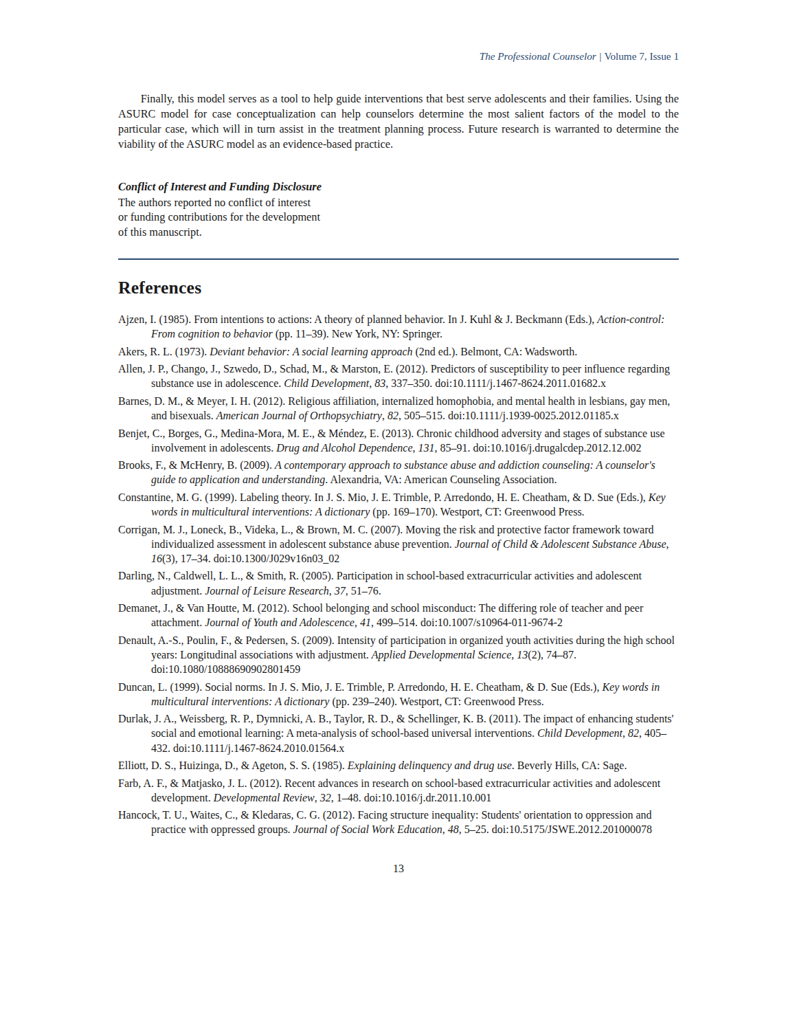The Professional Counselor | Volume 7, Issue 1
Finally, this model serves as a tool to help guide interventions that best serve adolescents and their families. Using the ASURC model for case conceptualization can help counselors determine the most salient factors of the model to the particular case, which will in turn assist in the treatment planning process. Future research is warranted to determine the viability of the ASURC model as an evidence-based practice.
Conflict of Interest and Funding Disclosure
The authors reported no conflict of interest
or funding contributions for the development
of this manuscript.
References
Ajzen, I. (1985). From intentions to actions: A theory of planned behavior. In J. Kuhl & J. Beckmann (Eds.), Action-control: From cognition to behavior (pp. 11–39). New York, NY: Springer.
Akers, R. L. (1973). Deviant behavior: A social learning approach (2nd ed.). Belmont, CA: Wadsworth.
Allen, J. P., Chango, J., Szwedo, D., Schad, M., & Marston, E. (2012). Predictors of susceptibility to peer influence regarding substance use in adolescence. Child Development, 83, 337–350. doi:10.1111/j.1467-8624.2011.01682.x
Barnes, D. M., & Meyer, I. H. (2012). Religious affiliation, internalized homophobia, and mental health in lesbians, gay men, and bisexuals. American Journal of Orthopsychiatry, 82, 505–515. doi:10.1111/j.1939-0025.2012.01185.x
Benjet, C., Borges, G., Medina-Mora, M. E., & Méndez, E. (2013). Chronic childhood adversity and stages of substance use involvement in adolescents. Drug and Alcohol Dependence, 131, 85–91. doi:10.1016/j.drugalcdep.2012.12.002
Brooks, F., & McHenry, B. (2009). A contemporary approach to substance abuse and addiction counseling: A counselor's guide to application and understanding. Alexandria, VA: American Counseling Association.
Constantine, M. G. (1999). Labeling theory. In J. S. Mio, J. E. Trimble, P. Arredondo, H. E. Cheatham, & D. Sue (Eds.), Key words in multicultural interventions: A dictionary (pp. 169–170). Westport, CT: Greenwood Press.
Corrigan, M. J., Loneck, B., Videka, L., & Brown, M. C. (2007). Moving the risk and protective factor framework toward individualized assessment in adolescent substance abuse prevention. Journal of Child & Adolescent Substance Abuse, 16(3), 17–34. doi:10.1300/J029v16n03_02
Darling, N., Caldwell, L. L., & Smith, R. (2005). Participation in school-based extracurricular activities and adolescent adjustment. Journal of Leisure Research, 37, 51–76.
Demanet, J., & Van Houtte, M. (2012). School belonging and school misconduct: The differing role of teacher and peer attachment. Journal of Youth and Adolescence, 41, 499–514. doi:10.1007/s10964-011-9674-2
Denault, A.-S., Poulin, F., & Pedersen, S. (2009). Intensity of participation in organized youth activities during the high school years: Longitudinal associations with adjustment. Applied Developmental Science, 13(2), 74–87. doi:10.1080/10888690902801459
Duncan, L. (1999). Social norms. In J. S. Mio, J. E. Trimble, P. Arredondo, H. E. Cheatham, & D. Sue (Eds.), Key words in multicultural interventions: A dictionary (pp. 239–240). Westport, CT: Greenwood Press.
Durlak, J. A., Weissberg, R. P., Dymnicki, A. B., Taylor, R. D., & Schellinger, K. B. (2011). The impact of enhancing students' social and emotional learning: A meta-analysis of school-based universal interventions. Child Development, 82, 405–432. doi:10.1111/j.1467-8624.2010.01564.x
Elliott, D. S., Huizinga, D., & Ageton, S. S. (1985). Explaining delinquency and drug use. Beverly Hills, CA: Sage.
Farb, A. F., & Matjasko, J. L. (2012). Recent advances in research on school-based extracurricular activities and adolescent development. Developmental Review, 32, 1–48. doi:10.1016/j.dr.2011.10.001
Hancock, T. U., Waites, C., & Kledaras, C. G. (2012). Facing structure inequality: Students' orientation to oppression and practice with oppressed groups. Journal of Social Work Education, 48, 5–25. doi:10.5175/JSWE.2012.201000078
13